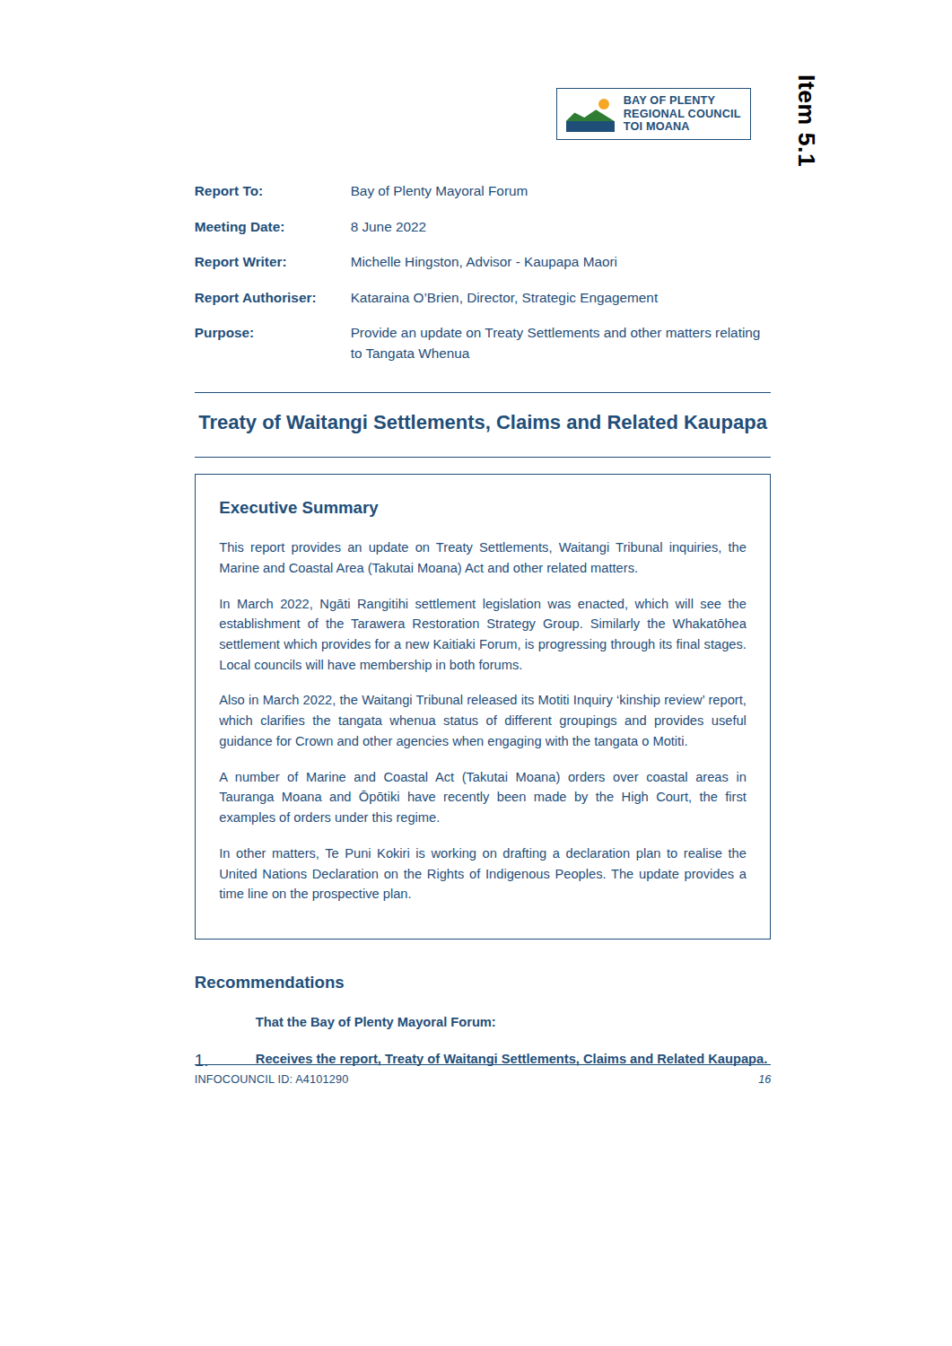Item 5.1
Bay of Plenty
Regional Council
Toi Moana
| Report To: | Bay of Plenty Mayoral Forum |
| Meeting Date: | 8 June 2022 |
| Report Writer: | Michelle Hingston, Advisor - Kaupapa Maori |
| Report Authoriser: | Kataraina O’Brien, Director, Strategic Engagement |
| Purpose: | Provide an update on Treaty Settlements and other matters relating to Tangata Whenua |
Treaty of Waitangi Settlements, Claims and Related Kaupapa
Executive Summary
This report provides an update on Treaty Settlements, Waitangi Tribunal inquiries, the Marine and Coastal Area (Takutai Moana) Act and other related matters.
In March 2022, Ngāti Rangitihi settlement legislation was enacted, which will see the establishment of the Tarawera Restoration Strategy Group. Similarly the Whakatōhea settlement which provides for a new Kaitiaki Forum, is progressing through its final stages. Local councils will have membership in both forums.
Also in March 2022, the Waitangi Tribunal released its Motiti Inquiry ‘kinship review’ report, which clarifies the tangata whenua status of different groupings and provides useful guidance for Crown and other agencies when engaging with the tangata o Motiti.
A number of Marine and Coastal Act (Takutai Moana) orders over coastal areas in Tauranga Moana and Ōpōtiki have recently been made by the High Court, the first examples of orders under this regime.
In other matters, Te Puni Kokiri is working on drafting a declaration plan to realise the United Nations Declaration on the Rights of Indigenous Peoples. The update provides a time line on the prospective plan.
Recommendations
That the Bay of Plenty Mayoral Forum:
Receives the report, Treaty of Waitangi Settlements, Claims and Related Kaupapa.
INFOCOUNCIL ID: A4101290 16